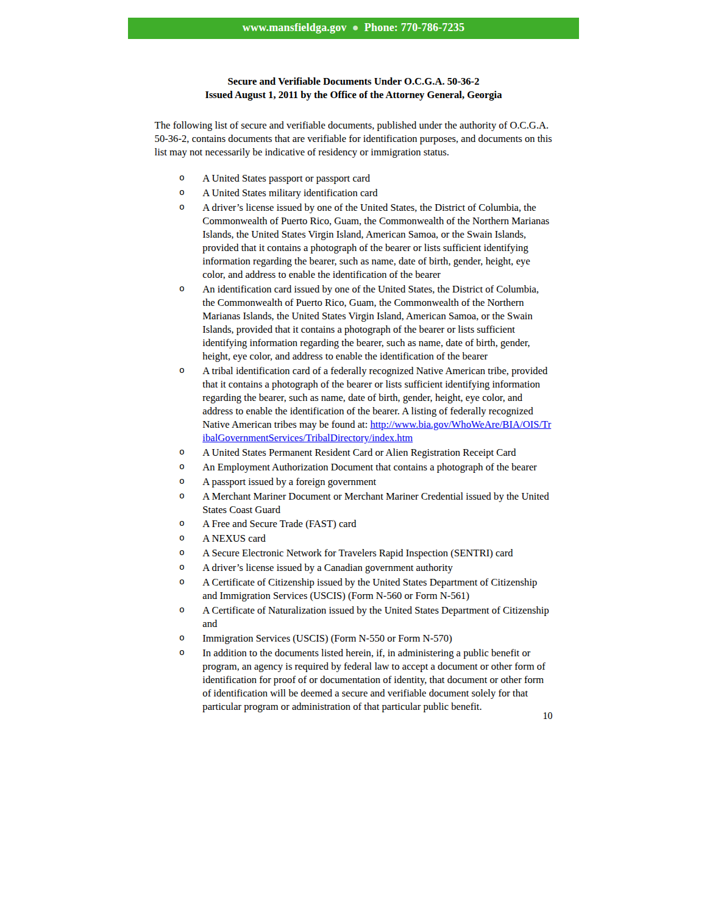www.mansfieldga.gov ● Phone: 770-786-7235
Secure and Verifiable Documents Under O.C.G.A. 50-36-2 Issued August 1, 2011 by the Office of the Attorney General, Georgia
The following list of secure and verifiable documents, published under the authority of O.C.G.A. 50-36-2, contains documents that are verifiable for identification purposes, and documents on this list may not necessarily be indicative of residency or immigration status.
A United States passport or passport card
A United States military identification card
A driver’s license issued by one of the United States, the District of Columbia, the Commonwealth of Puerto Rico, Guam, the Commonwealth of the Northern Marianas Islands, the United States Virgin Island, American Samoa, or the Swain Islands, provided that it contains a photograph of the bearer or lists sufficient identifying information regarding the bearer, such as name, date of birth, gender, height, eye color, and address to enable the identification of the bearer
An identification card issued by one of the United States, the District of Columbia, the Commonwealth of Puerto Rico, Guam, the Commonwealth of the Northern Marianas Islands, the United States Virgin Island, American Samoa, or the Swain Islands, provided that it contains a photograph of the bearer or lists sufficient identifying information regarding the bearer, such as name, date of birth, gender, height, eye color, and address to enable the identification of the bearer
A tribal identification card of a federally recognized Native American tribe, provided that it contains a photograph of the bearer or lists sufficient identifying information regarding the bearer, such as name, date of birth, gender, height, eye color, and address to enable the identification of the bearer. A listing of federally recognized Native American tribes may be found at: http://www.bia.gov/WhoWeAre/BIA/OIS/TribalGovernmentServices/TribalDirectory/index.htm
A United States Permanent Resident Card or Alien Registration Receipt Card
An Employment Authorization Document that contains a photograph of the bearer
A passport issued by a foreign government
A Merchant Mariner Document or Merchant Mariner Credential issued by the United States Coast Guard
A Free and Secure Trade (FAST) card
A NEXUS card
A Secure Electronic Network for Travelers Rapid Inspection (SENTRI) card
A driver’s license issued by a Canadian government authority
A Certificate of Citizenship issued by the United States Department of Citizenship and Immigration Services (USCIS) (Form N-560 or Form N-561)
A Certificate of Naturalization issued by the United States Department of Citizenship and
Immigration Services (USCIS) (Form N-550 or Form N-570)
In addition to the documents listed herein, if, in administering a public benefit or program, an agency is required by federal law to accept a document or other form of identification for proof of or documentation of identity, that document or other form of identification will be deemed a secure and verifiable document solely for that particular program or administration of that particular public benefit.
10